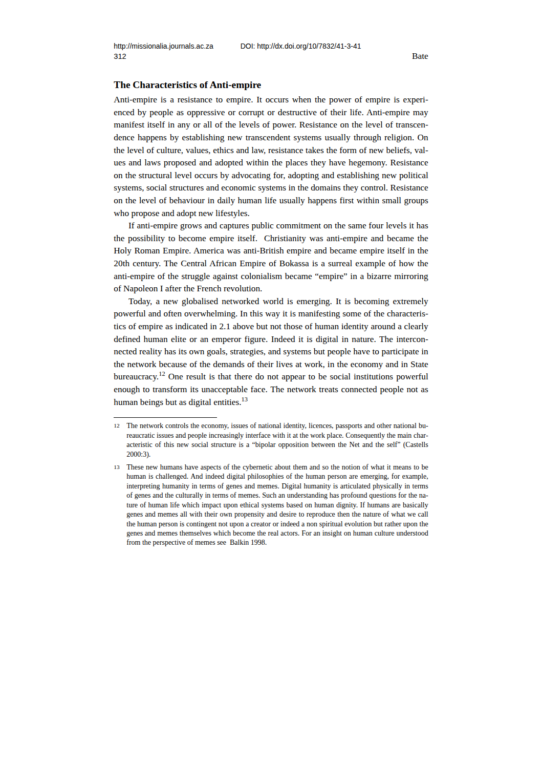http://missionalia.journals.ac.za DOI: http://dx.doi.org/10/7832/41-3-41
312 Bate
The Characteristics of Anti-empire
Anti-empire is a resistance to empire. It occurs when the power of empire is experienced by people as oppressive or corrupt or destructive of their life. Anti-empire may manifest itself in any or all of the levels of power. Resistance on the level of transcendence happens by establishing new transcendent systems usually through religion. On the level of culture, values, ethics and law, resistance takes the form of new beliefs, values and laws proposed and adopted within the places they have hegemony. Resistance on the structural level occurs by advocating for, adopting and establishing new political systems, social structures and economic systems in the domains they control. Resistance on the level of behaviour in daily human life usually happens first within small groups who propose and adopt new lifestyles.
If anti-empire grows and captures public commitment on the same four levels it has the possibility to become empire itself. Christianity was anti-empire and became the Holy Roman Empire. America was anti-British empire and became empire itself in the 20th century. The Central African Empire of Bokassa is a surreal example of how the anti-empire of the struggle against colonialism became “empire” in a bizarre mirroring of Napoleon I after the French revolution.
Today, a new globalised networked world is emerging. It is becoming extremely powerful and often overwhelming. In this way it is manifesting some of the characteristics of empire as indicated in 2.1 above but not those of human identity around a clearly defined human elite or an emperor figure. Indeed it is digital in nature. The interconnected reality has its own goals, strategies, and systems but people have to participate in the network because of the demands of their lives at work, in the economy and in State bureaucracy.12 One result is that there do not appear to be social institutions powerful enough to transform its unacceptable face. The network treats connected people not as human beings but as digital entities.13
12
The network controls the economy, issues of national identity, licences, passports and other national bureaucratic issues and people increasingly interface with it at the work place. Consequently the main characteristic of this new social structure is a “bipolar opposition between the Net and the self” (Castells 2000:3).
13
These new humans have aspects of the cybernetic about them and so the notion of what it means to be human is challenged. And indeed digital philosophies of the human person are emerging, for example, interpreting humanity in terms of genes and memes. Digital humanity is articulated physically in terms of genes and the culturally in terms of memes. Such an understanding has profound questions for the nature of human life which impact upon ethical systems based on human dignity. If humans are basically genes and memes all with their own propensity and desire to reproduce then the nature of what we call the human person is contingent not upon a creator or indeed a non spiritual evolution but rather upon the genes and memes themselves which become the real actors. For an insight on human culture understood from the perspective of memes see Balkin 1998.